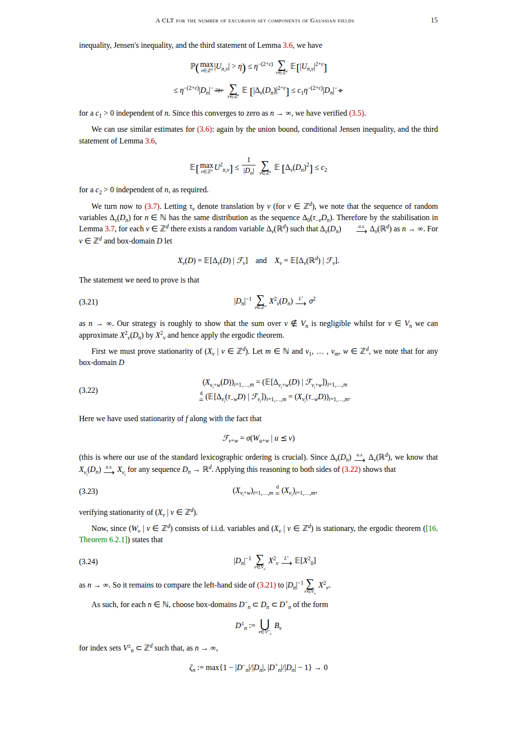A CLT for the number of excursion set components of Gaussian fields 15
inequality, Jensen's inequality, and the third statement of Lemma 3.6, we have
ℙ(max v∈ℤd|Un,v| > η) ≤ η−(2+ε) ∑v∈ℤd 𝔼[|Un,v|2+ε]
≤ η−(2+ε)|Dn|−2+ε 2 ∑v∈ℤd 𝔼 [|Δv(Dn)|2+ε] ≤ c1η−(2+ε)|Dn|−ε 2
for a c1 > 0 independent of n. Since this converges to zero as n → ∞, we have verified (3.5).
We can use similar estimates for (3.6): again by the union bound, conditional Jensen inequality, and the third statement of Lemma 3.6,
𝔼[max v∈ℤd U2n,v] ≤ 1|Dn| ∑v∈ℤd 𝔼 [Δv(Dn)2] ≤ c2
for a c2 > 0 independent of n, as required.
We turn now to (3.7). Letting τv denote translation by v (for v ∈ ℤd), we note that the sequence of random variables Δv(Dn) for n ∈ ℕ has the same distribution as the sequence Δ0(τ−vDn). Therefore by the stabilisation in Lemma 3.7, for each v ∈ ℤd there exists a random variable Δv(ℝd) such that Δv(Dn) a.s.⟶ Δv(ℝd) as n → ∞. For v ∈ ℤd and box-domain D let
Xv(D) = 𝔼[Δv(D) | ℱv] and Xv = 𝔼[Δv(ℝd) | ℱv].
The statement we need to prove is that
(3.21) |Dn|−1 ∑v∈ℤd X2v(Dn) L1⟶ σ2
as n → ∞. Our strategy is roughly to show that the sum over v ∉ Vn is negligible whilst for v ∈ Vn we can approximate X2v(Dn) by X2v and hence apply the ergodic theorem.
First we must prove stationarity of (Xv | v ∈ ℤd). Let m ∈ ℕ and v1, … , vm, w ∈ ℤd, we note that for any box-domain D
(3.22)
(Xvi+w(D))i=1,…,m = (𝔼[Δvi+w(D) | ℱvi+w])i=1,…,m
d= (𝔼[Δvi(τ−wD) | ℱvi])i=1,…,m = (Xvi(τ−wD))i=1,…,m.
Here we have used stationarity of f along with the fact that
ℱv+w = σ(Wu+w | u ⪯ v)
(this is where our use of the standard lexicographic ordering is crucial). Since Δv(Dn) a.s.⟶ Δv(ℝd), we know that Xvi(Dn) a.s.⟶ Xvi for any sequence Dn → ℝd. Applying this reasoning to both sides of (3.22) shows that
(3.23) (Xvi+w)i=1,…,m d= (Xvi)i=1,…,m,
verifying stationarity of (Xv | v ∈ ℤd).
Now, since (Wv | v ∈ ℤd) consists of i.i.d. variables and (Xv | v ∈ ℤd) is stationary, the ergodic theorem ([16, Theorem 6.2.1]) states that
(3.24) |Dn|−1 ∑v∈Vn X2v L1⟶ 𝔼[X20]
as n → ∞. So it remains to compare the left-hand side of (3.21) to |Dn|−1∑v∈Vn X2v.
As such, for each n ∈ ℕ, choose box-domains D−n ⊂ Dn ⊂ D+n of the form
D±n := ⋃v∈V±n Bv
for index sets V±n ⊂ ℤd such that, as n → ∞,
ζn := max{1 − |D−n|/|Dn|, |D+n|/|Dn| − 1} → 0